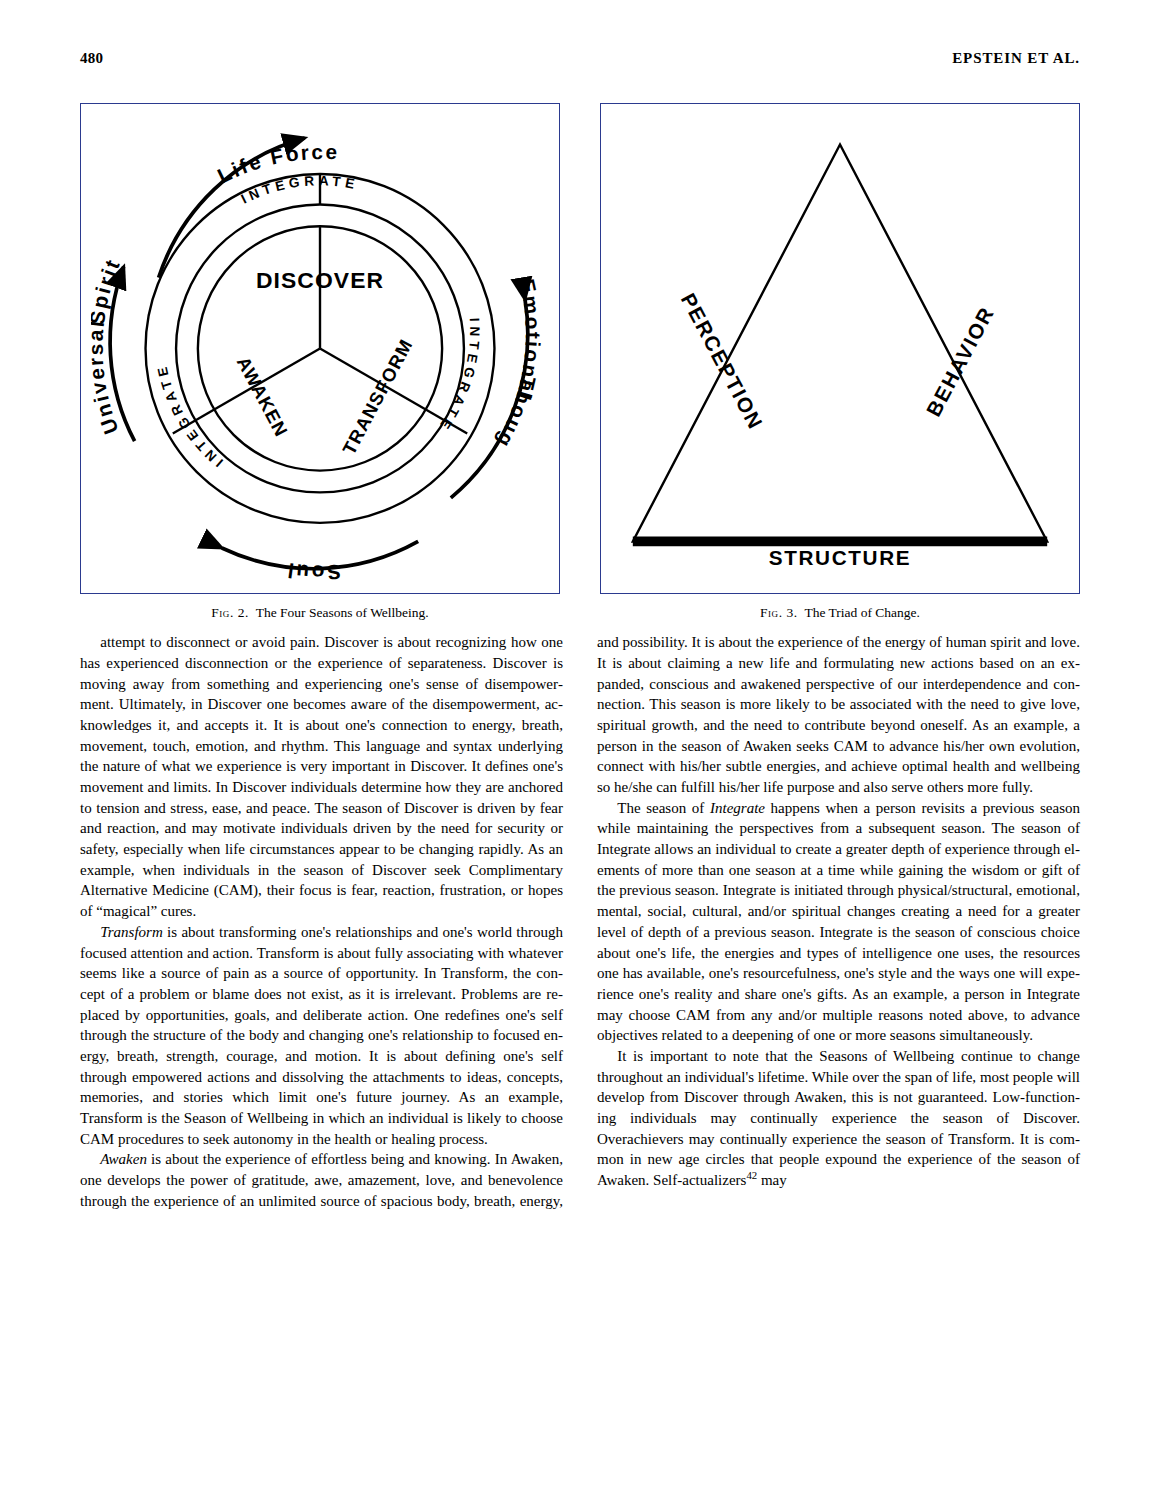480 EPSTEIN ET AL.
DISCOVER TRANSFORM AWAKEN INTEGRATE INTEGRATE INTEGRATE Life Force Emotional Thought Soul Universal Spirit
Fig. 2. The Four Seasons of Wellbeing.
PERCEPTION BEHAVIOR STRUCTURE
Fig. 3. The Triad of Change.
attempt to disconnect or avoid pain. Discover is about recognizing how one has experienced disconnection or the experience of separateness. Discover is moving away from something and experiencing one's sense of disempowerment. Ultimately, in Discover one becomes aware of the disempowerment, acknowledges it, and accepts it. It is about one's connection to energy, breath, movement, touch, emotion, and rhythm. This language and syntax underlying the nature of what we experience is very important in Discover. It defines one's movement and limits. In Discover individuals determine how they are anchored to tension and stress, ease, and peace. The season of Discover is driven by fear and reaction, and may motivate individuals driven by the need for security or safety, especially when life circumstances appear to be changing rapidly. As an example, when individuals in the season of Discover seek Complimentary Alternative Medicine (CAM), their focus is fear, reaction, frustration, or hopes of “magical” cures.
Transform is about transforming one's relationships and one's world through focused attention and action. Transform is about fully associating with whatever seems like a source of pain as a source of opportunity. In Transform, the concept of a problem or blame does not exist, as it is irrelevant. Problems are replaced by opportunities, goals, and deliberate action. One redefines one's self through the structure of the body and changing one's relationship to focused energy, breath, strength, courage, and motion. It is about defining one's self through empowered actions and dissolving the attachments to ideas, concepts, memories, and stories which limit one's future journey. As an example, Transform is the Season of Wellbeing in which an individual is likely to choose CAM procedures to seek autonomy in the health or healing process.
Awaken is about the experience of effortless being and knowing. In Awaken, one develops the power of gratitude, awe, amazement, love, and benevolence through the experience of an unlimited source of spacious body, breath, energy, and possibility. It is about the experience of the energy of human spirit and love. It is about claiming a new life and formulating new actions based on an expanded, conscious and awakened perspective of our interdependence and connection. This season is more likely to be associated with the need to give love, spiritual growth, and the need to contribute beyond oneself. As an example, a person in the season of Awaken seeks CAM to advance his/her own evolution, connect with his/her subtle energies, and achieve optimal health and wellbeing so he/she can fulfill his/her life purpose and also serve others more fully.
The season of Integrate happens when a person revisits a previous season while maintaining the perspectives from a subsequent season. The season of Integrate allows an individual to create a greater depth of experience through elements of more than one season at a time while gaining the wisdom or gift of the previous season. Integrate is initiated through physical/structural, emotional, mental, social, cultural, and/or spiritual changes creating a need for a greater level of depth of a previous season. Integrate is the season of conscious choice about one's life, the energies and types of intelligence one uses, the resources one has available, one's resourcefulness, one's style and the ways one will experience one's reality and share one's gifts. As an example, a person in Integrate may choose CAM from any and/or multiple reasons noted above, to advance objectives related to a deepening of one or more seasons simultaneously.
It is important to note that the Seasons of Wellbeing continue to change throughout an individual's lifetime. While over the span of life, most people will develop from Discover through Awaken, this is not guaranteed. Low-functioning individuals may continually experience the season of Discover. Overachievers may continually experience the season of Transform. It is common in new age circles that people expound the experience of the season of Awaken. Self-actualizers42 may